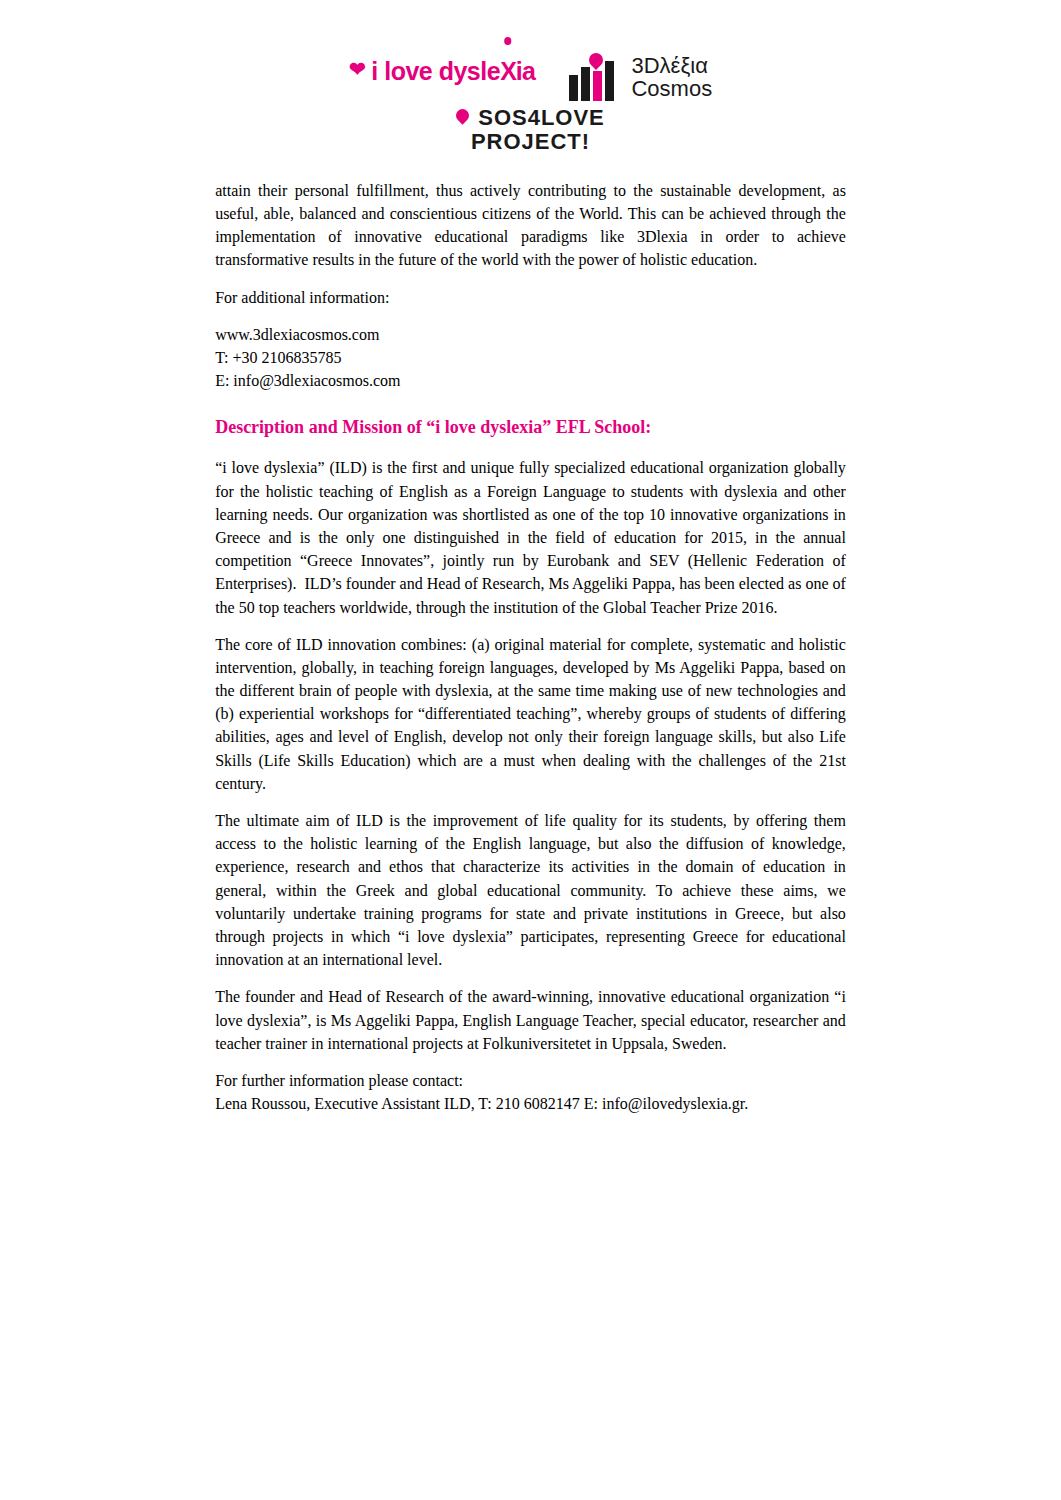❤ i love dysleXia
3Dλέξια Cosmos
SOS4LOVE PROJECT!
attain their personal fulfillment, thus actively contributing to the sustainable development, as useful, able, balanced and conscientious citizens of the World. This can be achieved through the implementation of innovative educational paradigms like 3Dlexia in order to achieve transformative results in the future of the world with the power of holistic education.
For additional information:
www.3dlexiacosmos.com
T: +30 2106835785
E: info@3dlexiacosmos.com
Description and Mission of “i love dyslexia” EFL School:
“i love dyslexia” (ILD) is the first and unique fully specialized educational organization globally for the holistic teaching of English as a Foreign Language to students with dyslexia and other learning needs. Our organization was shortlisted as one of the top 10 innovative organizations in Greece and is the only one distinguished in the field of education for 2015, in the annual competition “Greece Innovates”, jointly run by Eurobank and SEV (Hellenic Federation of Enterprises). ILD’s founder and Head of Research, Ms Aggeliki Pappa, has been elected as one of the 50 top teachers worldwide, through the institution of the Global Teacher Prize 2016.
The core of ILD innovation combines: (a) original material for complete, systematic and holistic intervention, globally, in teaching foreign languages, developed by Ms Aggeliki Pappa, based on the different brain of people with dyslexia, at the same time making use of new technologies and (b) experiential workshops for “differentiated teaching”, whereby groups of students of differing abilities, ages and level of English, develop not only their foreign language skills, but also Life Skills (Life Skills Education) which are a must when dealing with the challenges of the 21st century.
The ultimate aim of ILD is the improvement of life quality for its students, by offering them access to the holistic learning of the English language, but also the diffusion of knowledge, experience, research and ethos that characterize its activities in the domain of education in general, within the Greek and global educational community. To achieve these aims, we voluntarily undertake training programs for state and private institutions in Greece, but also through projects in which “i love dyslexia” participates, representing Greece for educational innovation at an international level.
The founder and Head of Research of the award-winning, innovative educational organization “i love dyslexia”, is Ms Aggeliki Pappa, English Language Teacher, special educator, researcher and teacher trainer in international projects at Folkuniversitetet in Uppsala, Sweden.
For further information please contact:
Lena Roussou, Executive Assistant ILD, T: 210 6082147 E: info@ilovedyslexia.gr.